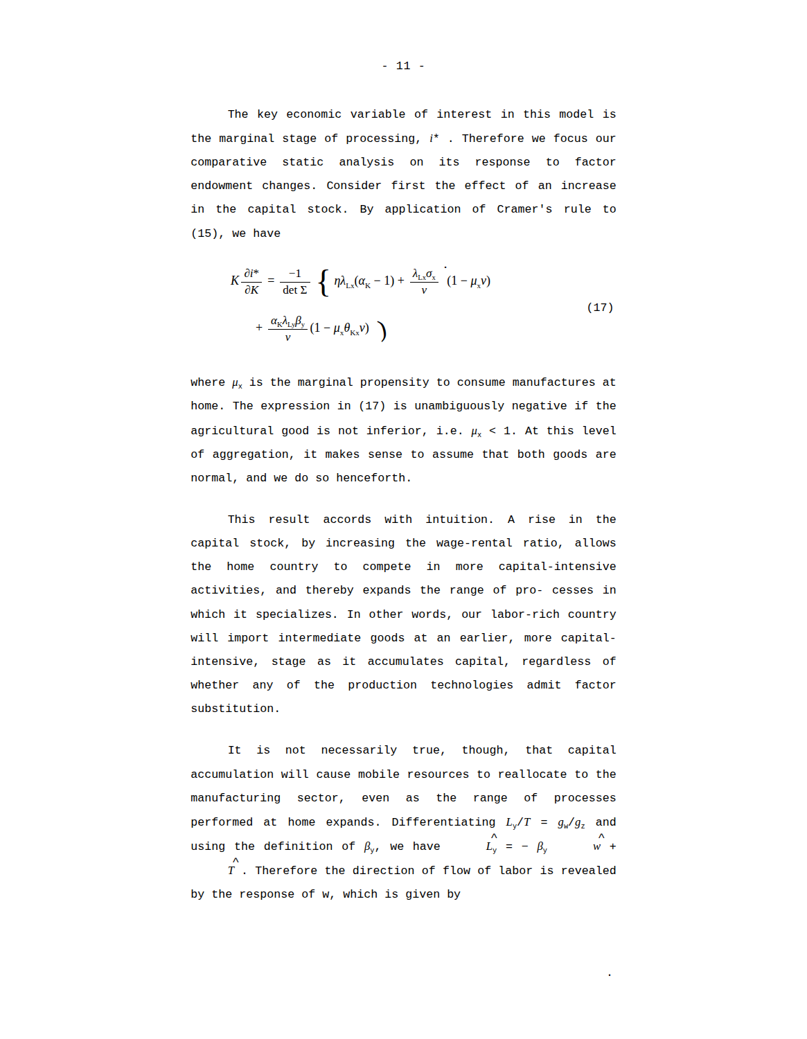- 11 -
The key economic variable of interest in this model is the marginal stage of processing, i* . Therefore we focus our comparative static analysis on its response to factor endowment changes. Consider first the effect of an increase in the capital stock. By application of Cramer's rule to (15), we have
K∂i*∂K = −1 det Σ { ηλLx(αK − 1) + λLxσx v (1 − μxv)
+ αKλLyβy v(1 − μxθKxv) )
(17)
where μx is the marginal propensity to consume manufactures at home. The expression in (17) is unambiguously negative if the agricultural good is not inferior, i.e. μx < 1. At this level of aggregation, it makes sense to assume that both goods are normal, and we do so henceforth.
This result accords with intuition. A rise in the capital stock, by increasing the wage-rental ratio, allows the home country to compete in more capital-intensive activities, and thereby expands the range of pro- cesses in which it specializes. In other words, our labor-rich country will import intermediate goods at an earlier, more capital-intensive, stage as it accumulates capital, regardless of whether any of the production technologies admit factor substitution.·
It is not necessarily true, though, that capital accumulation will cause mobile resources to reallocate to the manufacturing sector, even as the range of processes performed at home expands. Differentiating Ly/T = gw/gz and using the definition of βy, we have Ly = − βy w + T . Therefore the direction of flow of labor is revealed by the response of w, which is given by